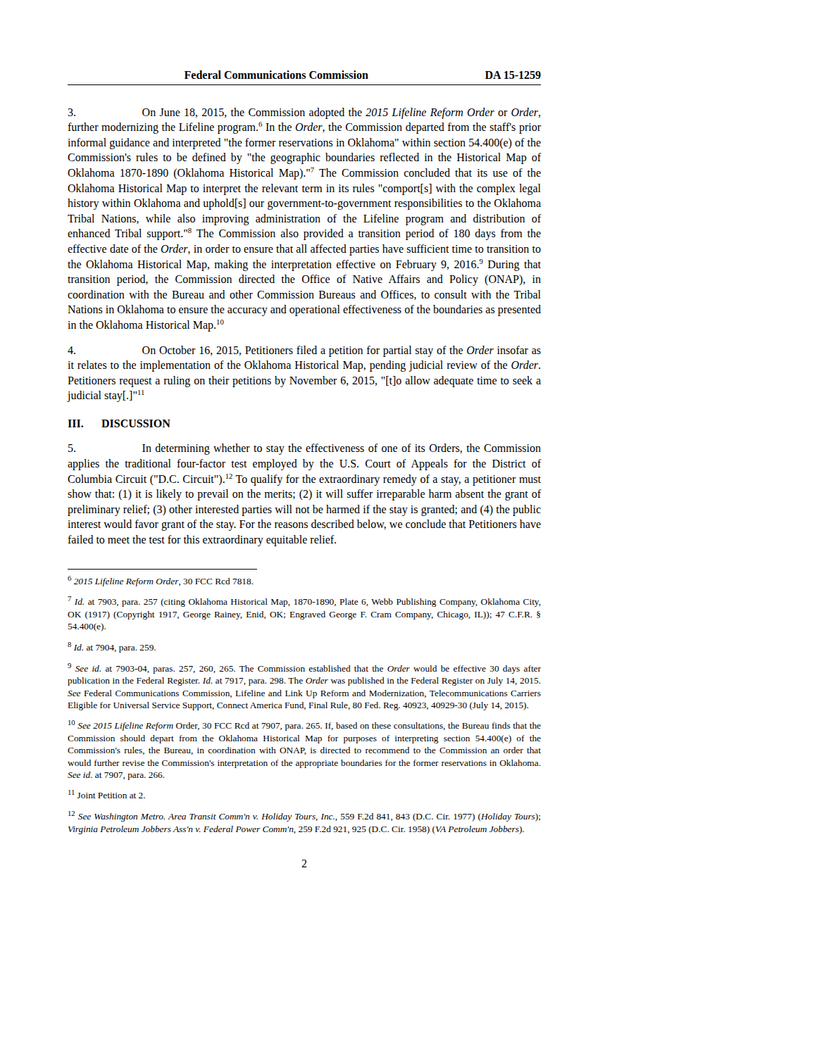Federal Communications Commission
DA 15-1259
3. On June 18, 2015, the Commission adopted the 2015 Lifeline Reform Order or Order, further modernizing the Lifeline program.6 In the Order, the Commission departed from the staff's prior informal guidance and interpreted "the former reservations in Oklahoma" within section 54.400(e) of the Commission's rules to be defined by "the geographic boundaries reflected in the Historical Map of Oklahoma 1870-1890 (Oklahoma Historical Map)."7 The Commission concluded that its use of the Oklahoma Historical Map to interpret the relevant term in its rules "comport[s] with the complex legal history within Oklahoma and uphold[s] our government-to-government responsibilities to the Oklahoma Tribal Nations, while also improving administration of the Lifeline program and distribution of enhanced Tribal support."8 The Commission also provided a transition period of 180 days from the effective date of the Order, in order to ensure that all affected parties have sufficient time to transition to the Oklahoma Historical Map, making the interpretation effective on February 9, 2016.9 During that transition period, the Commission directed the Office of Native Affairs and Policy (ONAP), in coordination with the Bureau and other Commission Bureaus and Offices, to consult with the Tribal Nations in Oklahoma to ensure the accuracy and operational effectiveness of the boundaries as presented in the Oklahoma Historical Map.10
4. On October 16, 2015, Petitioners filed a petition for partial stay of the Order insofar as it relates to the implementation of the Oklahoma Historical Map, pending judicial review of the Order. Petitioners request a ruling on their petitions by November 6, 2015, "[t]o allow adequate time to seek a judicial stay[.]"11
III. DISCUSSION
5. In determining whether to stay the effectiveness of one of its Orders, the Commission applies the traditional four-factor test employed by the U.S. Court of Appeals for the District of Columbia Circuit ("D.C. Circuit").12 To qualify for the extraordinary remedy of a stay, a petitioner must show that: (1) it is likely to prevail on the merits; (2) it will suffer irreparable harm absent the grant of preliminary relief; (3) other interested parties will not be harmed if the stay is granted; and (4) the public interest would favor grant of the stay. For the reasons described below, we conclude that Petitioners have failed to meet the test for this extraordinary equitable relief.
6 2015 Lifeline Reform Order, 30 FCC Rcd 7818.
7 Id. at 7903, para. 257 (citing Oklahoma Historical Map, 1870-1890, Plate 6, Webb Publishing Company, Oklahoma City, OK (1917) (Copyright 1917, George Rainey, Enid, OK; Engraved George F. Cram Company, Chicago, IL)); 47 C.F.R. § 54.400(e).
8 Id. at 7904, para. 259.
9 See id. at 7903-04, paras. 257, 260, 265. The Commission established that the Order would be effective 30 days after publication in the Federal Register. Id. at 7917, para. 298. The Order was published in the Federal Register on July 14, 2015. See Federal Communications Commission, Lifeline and Link Up Reform and Modernization, Telecommunications Carriers Eligible for Universal Service Support, Connect America Fund, Final Rule, 80 Fed. Reg. 40923, 40929-30 (July 14, 2015).
10 See 2015 Lifeline Reform Order, 30 FCC Rcd at 7907, para. 265. If, based on these consultations, the Bureau finds that the Commission should depart from the Oklahoma Historical Map for purposes of interpreting section 54.400(e) of the Commission's rules, the Bureau, in coordination with ONAP, is directed to recommend to the Commission an order that would further revise the Commission's interpretation of the appropriate boundaries for the former reservations in Oklahoma. See id. at 7907, para. 266.
11 Joint Petition at 2.
12 See Washington Metro. Area Transit Comm'n v. Holiday Tours, Inc., 559 F.2d 841, 843 (D.C. Cir. 1977) (Holiday Tours); Virginia Petroleum Jobbers Ass'n v. Federal Power Comm'n, 259 F.2d 921, 925 (D.C. Cir. 1958) (VA Petroleum Jobbers).
2